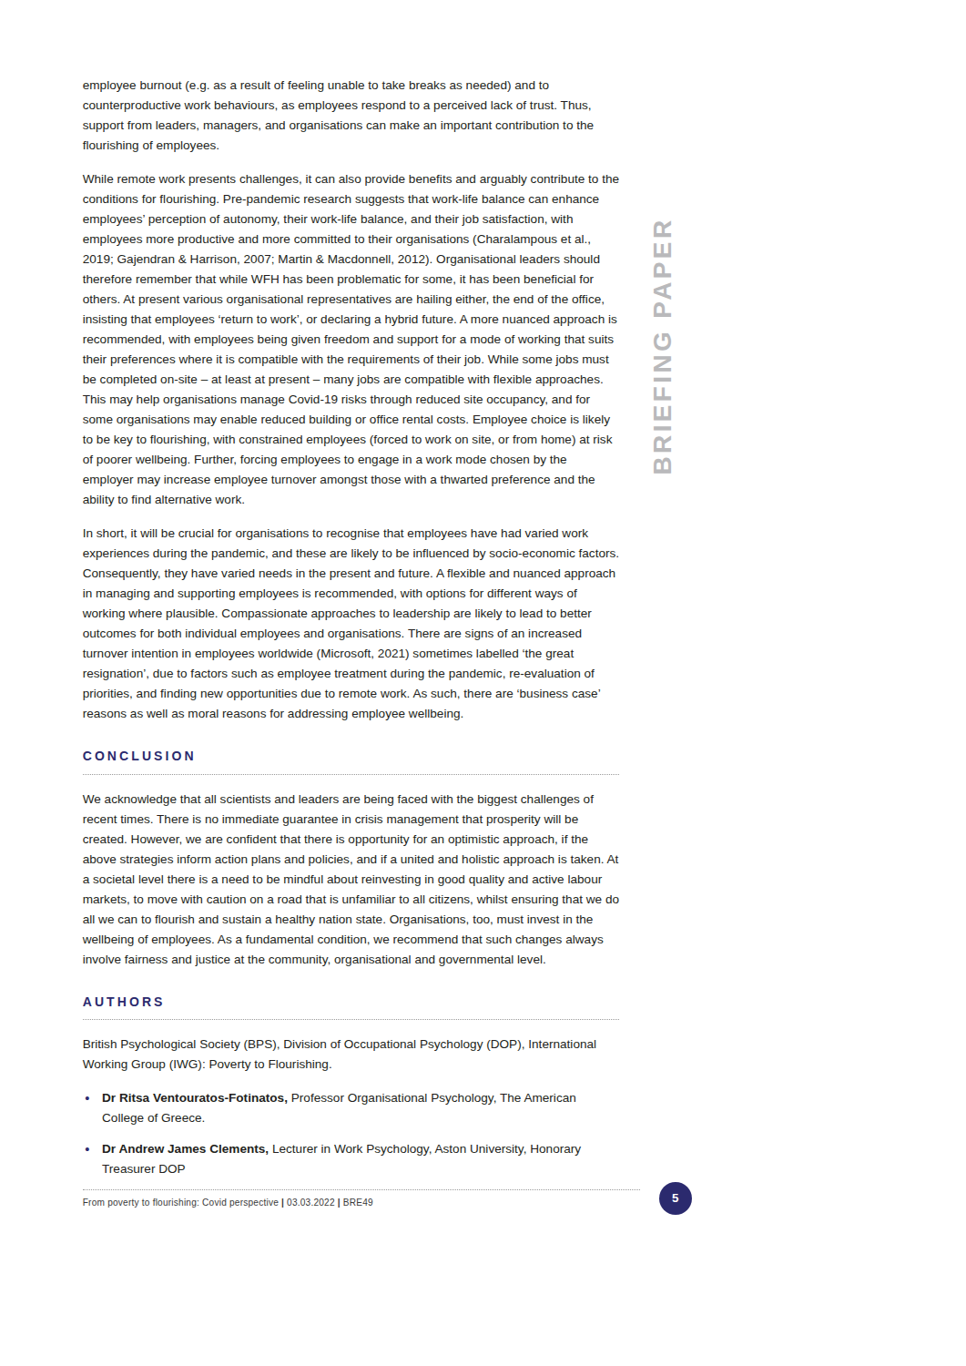Briefing Paper
employee burnout (e.g. as a result of feeling unable to take breaks as needed) and to counterproductive work behaviours, as employees respond to a perceived lack of trust. Thus, support from leaders, managers, and organisations can make an important contribution to the flourishing of employees.
While remote work presents challenges, it can also provide benefits and arguably contribute to the conditions for flourishing. Pre-pandemic research suggests that work-life balance can enhance employees’ perception of autonomy, their work-life balance, and their job satisfaction, with employees more productive and more committed to their organisations (Charalampous et al., 2019; Gajendran & Harrison, 2007; Martin & Macdonnell, 2012). Organisational leaders should therefore remember that while WFH has been problematic for some, it has been beneficial for others. At present various organisational representatives are hailing either, the end of the office, insisting that employees ‘return to work’, or declaring a hybrid future. A more nuanced approach is recommended, with employees being given freedom and support for a mode of working that suits their preferences where it is compatible with the requirements of their job. While some jobs must be completed on-site – at least at present – many jobs are compatible with flexible approaches. This may help organisations manage Covid-19 risks through reduced site occupancy, and for some organisations may enable reduced building or office rental costs. Employee choice is likely to be key to flourishing, with constrained employees (forced to work on site, or from home) at risk of poorer wellbeing. Further, forcing employees to engage in a work mode chosen by the employer may increase employee turnover amongst those with a thwarted preference and the ability to find alternative work.
In short, it will be crucial for organisations to recognise that employees have had varied work experiences during the pandemic, and these are likely to be influenced by socio-economic factors. Consequently, they have varied needs in the present and future. A flexible and nuanced approach in managing and supporting employees is recommended, with options for different ways of working where plausible. Compassionate approaches to leadership are likely to lead to better outcomes for both individual employees and organisations. There are signs of an increased turnover intention in employees worldwide (Microsoft, 2021) sometimes labelled ‘the great resignation’, due to factors such as employee treatment during the pandemic, re-evaluation of priorities, and finding new opportunities due to remote work. As such, there are ‘business case’ reasons as well as moral reasons for addressing employee wellbeing.
Conclusion
We acknowledge that all scientists and leaders are being faced with the biggest challenges of recent times. There is no immediate guarantee in crisis management that prosperity will be created. However, we are confident that there is opportunity for an optimistic approach, if the above strategies inform action plans and policies, and if a united and holistic approach is taken. At a societal level there is a need to be mindful about reinvesting in good quality and active labour markets, to move with caution on a road that is unfamiliar to all citizens, whilst ensuring that we do all we can to flourish and sustain a healthy nation state. Organisations, too, must invest in the wellbeing of employees. As a fundamental condition, we recommend that such changes always involve fairness and justice at the community, organisational and governmental level.
Authors
British Psychological Society (BPS), Division of Occupational Psychology (DOP), International Working Group (IWG): Poverty to Flourishing.
Dr Ritsa Ventouratos-Fotinatos, Professor Organisational Psychology, The American College of Greece.
Dr Andrew James Clements, Lecturer in Work Psychology, Aston University, Honorary Treasurer DOP
From poverty to flourishing: Covid perspective | 03.03.2022 | BRE49
5